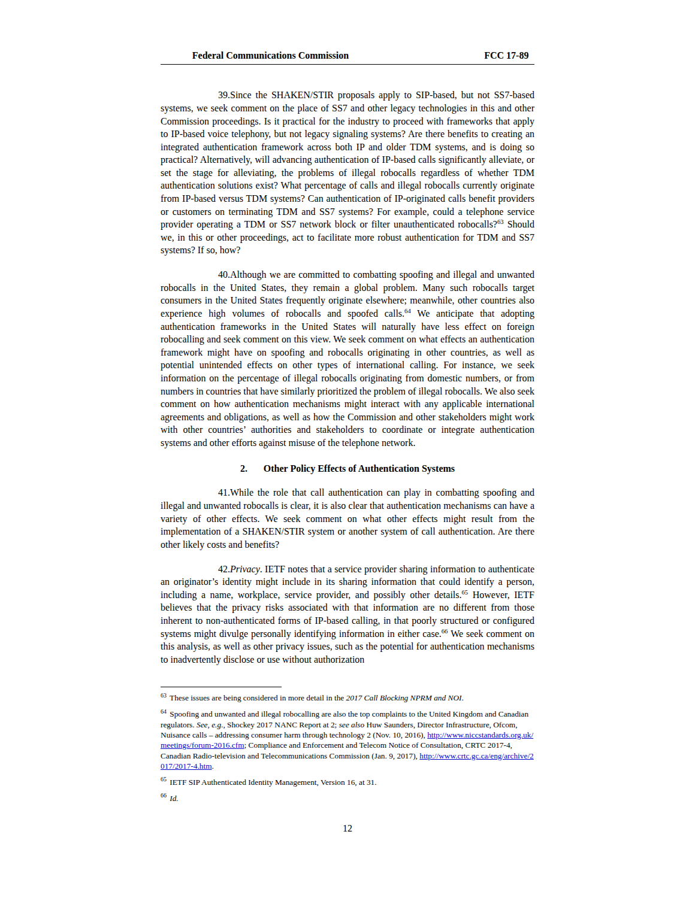Federal Communications Commission FCC 17-89
39. Since the SHAKEN/STIR proposals apply to SIP-based, but not SS7-based systems, we seek comment on the place of SS7 and other legacy technologies in this and other Commission proceedings. Is it practical for the industry to proceed with frameworks that apply to IP-based voice telephony, but not legacy signaling systems? Are there benefits to creating an integrated authentication framework across both IP and older TDM systems, and is doing so practical? Alternatively, will advancing authentication of IP-based calls significantly alleviate, or set the stage for alleviating, the problems of illegal robocalls regardless of whether TDM authentication solutions exist? What percentage of calls and illegal robocalls currently originate from IP-based versus TDM systems? Can authentication of IP-originated calls benefit providers or customers on terminating TDM and SS7 systems? For example, could a telephone service provider operating a TDM or SS7 network block or filter unauthenticated robocalls?63 Should we, in this or other proceedings, act to facilitate more robust authentication for TDM and SS7 systems? If so, how?
40. Although we are committed to combatting spoofing and illegal and unwanted robocalls in the United States, they remain a global problem. Many such robocalls target consumers in the United States frequently originate elsewhere; meanwhile, other countries also experience high volumes of robocalls and spoofed calls.64 We anticipate that adopting authentication frameworks in the United States will naturally have less effect on foreign robocalling and seek comment on this view. We seek comment on what effects an authentication framework might have on spoofing and robocalls originating in other countries, as well as potential unintended effects on other types of international calling. For instance, we seek information on the percentage of illegal robocalls originating from domestic numbers, or from numbers in countries that have similarly prioritized the problem of illegal robocalls. We also seek comment on how authentication mechanisms might interact with any applicable international agreements and obligations, as well as how the Commission and other stakeholders might work with other countries’ authorities and stakeholders to coordinate or integrate authentication systems and other efforts against misuse of the telephone network.
2. Other Policy Effects of Authentication Systems
41. While the role that call authentication can play in combatting spoofing and illegal and unwanted robocalls is clear, it is also clear that authentication mechanisms can have a variety of other effects. We seek comment on what other effects might result from the implementation of a SHAKEN/STIR system or another system of call authentication. Are there other likely costs and benefits?
42. Privacy. IETF notes that a service provider sharing information to authenticate an originator’s identity might include in its sharing information that could identify a person, including a name, workplace, service provider, and possibly other details.65 However, IETF believes that the privacy risks associated with that information are no different from those inherent to non-authenticated forms of IP-based calling, in that poorly structured or configured systems might divulge personally identifying information in either case.66 We seek comment on this analysis, as well as other privacy issues, such as the potential for authentication mechanisms to inadvertently disclose or use without authorization
63 These issues are being considered in more detail in the 2017 Call Blocking NPRM and NOI.
64 Spoofing and unwanted and illegal robocalling are also the top complaints to the United Kingdom and Canadian regulators. See, e.g., Shockey 2017 NANC Report at 2; see also Huw Saunders, Director Infrastructure, Ofcom, Nuisance calls – addressing consumer harm through technology 2 (Nov. 10, 2016), http://www.niccstandards.org.uk/meetings/forum-2016.cfm; Compliance and Enforcement and Telecom Notice of Consultation, CRTC 2017-4, Canadian Radio-television and Telecommunications Commission (Jan. 9, 2017), http://www.crtc.gc.ca/eng/archive/2017/2017-4.htm.
65 IETF SIP Authenticated Identity Management, Version 16, at 31.
66 Id.
12